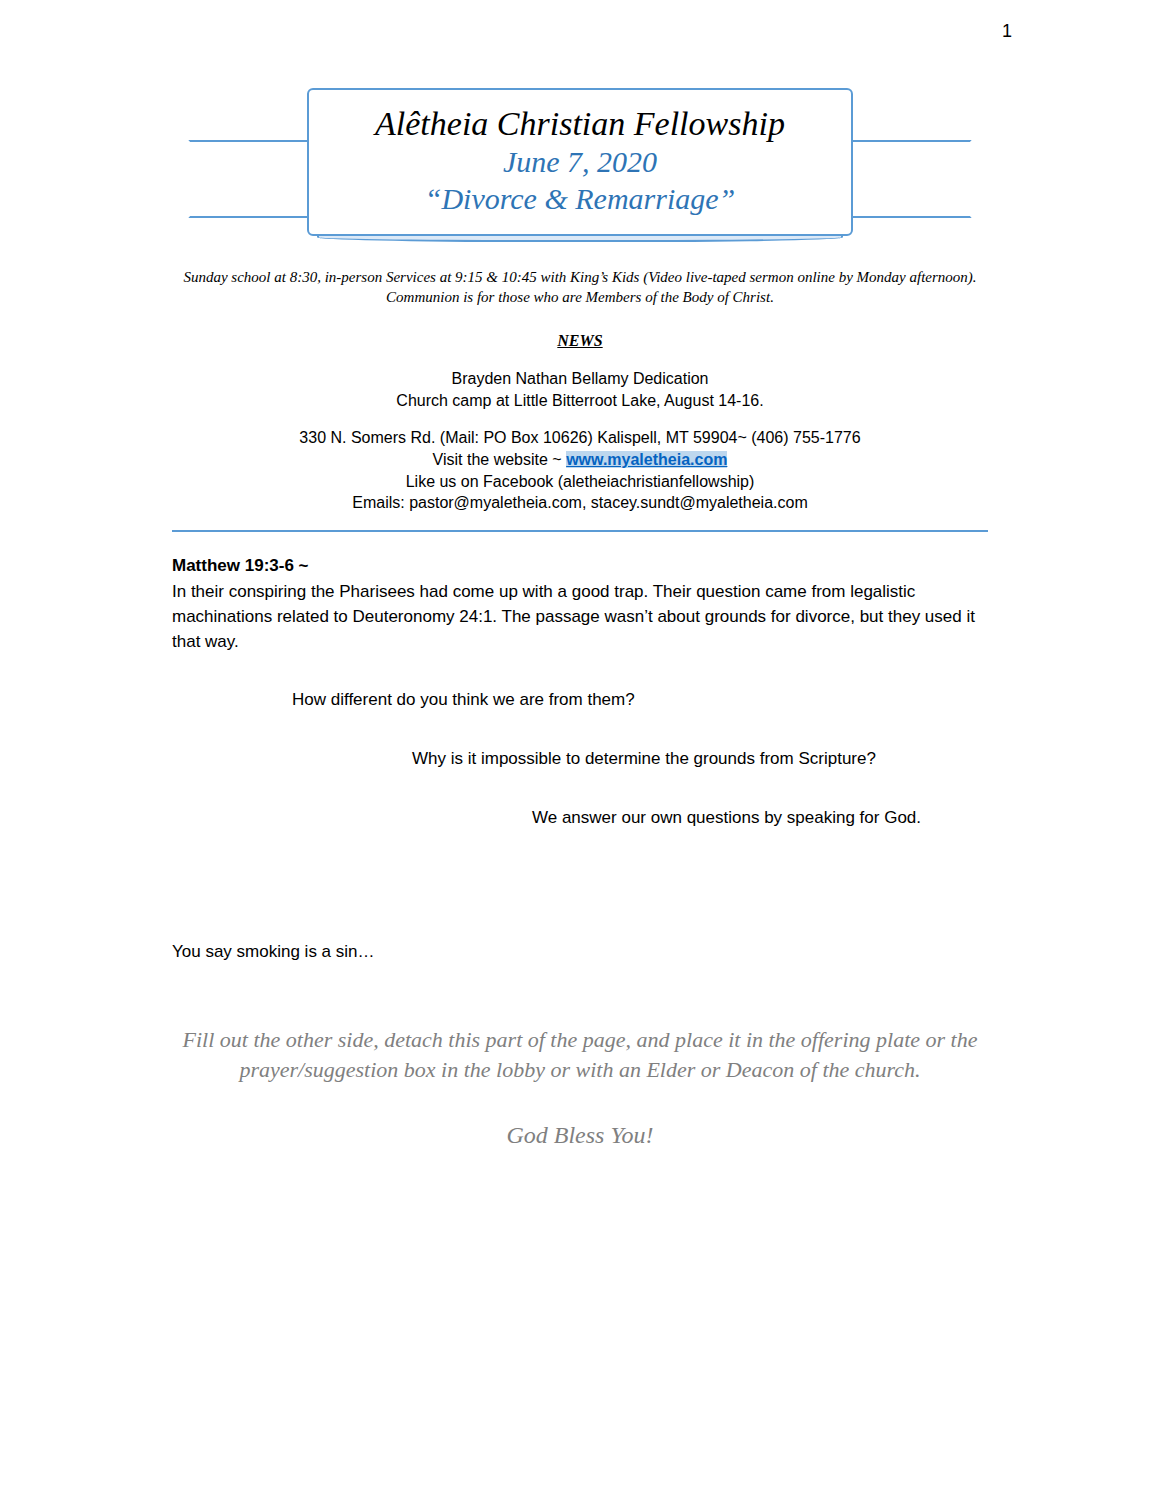1
Alêtheia Christian Fellowship
June 7, 2020
“Divorce & Remarriage”
Sunday school at 8:30, in-person Services at 9:15 & 10:45 with King’s Kids (Video live-taped sermon online by Monday afternoon).
Communion is for those who are Members of the Body of Christ.
NEWS
Brayden Nathan Bellamy Dedication
Church camp at Little Bitterroot Lake, August 14-16.
330 N. Somers Rd. (Mail: PO Box 10626) Kalispell, MT 59904~ (406) 755-1776
Visit the website ~ www.myaletheia.com
Like us on Facebook (aletheiachristianfellowship)
Emails: pastor@myaletheia.com, stacey.sundt@myaletheia.com
Matthew 19:3-6 ~
In their conspiring the Pharisees had come up with a good trap. Their question came from legalistic machinations related to Deuteronomy 24:1. The passage wasn’t about grounds for divorce, but they used it that way.
How different do you think we are from them?
Why is it impossible to determine the grounds from Scripture?
We answer our own questions by speaking for God.
You say smoking is a sin…
Fill out the other side, detach this part of the page, and place it in the offering plate or the prayer/suggestion box in the lobby or with an Elder or Deacon of the church.
God Bless You!